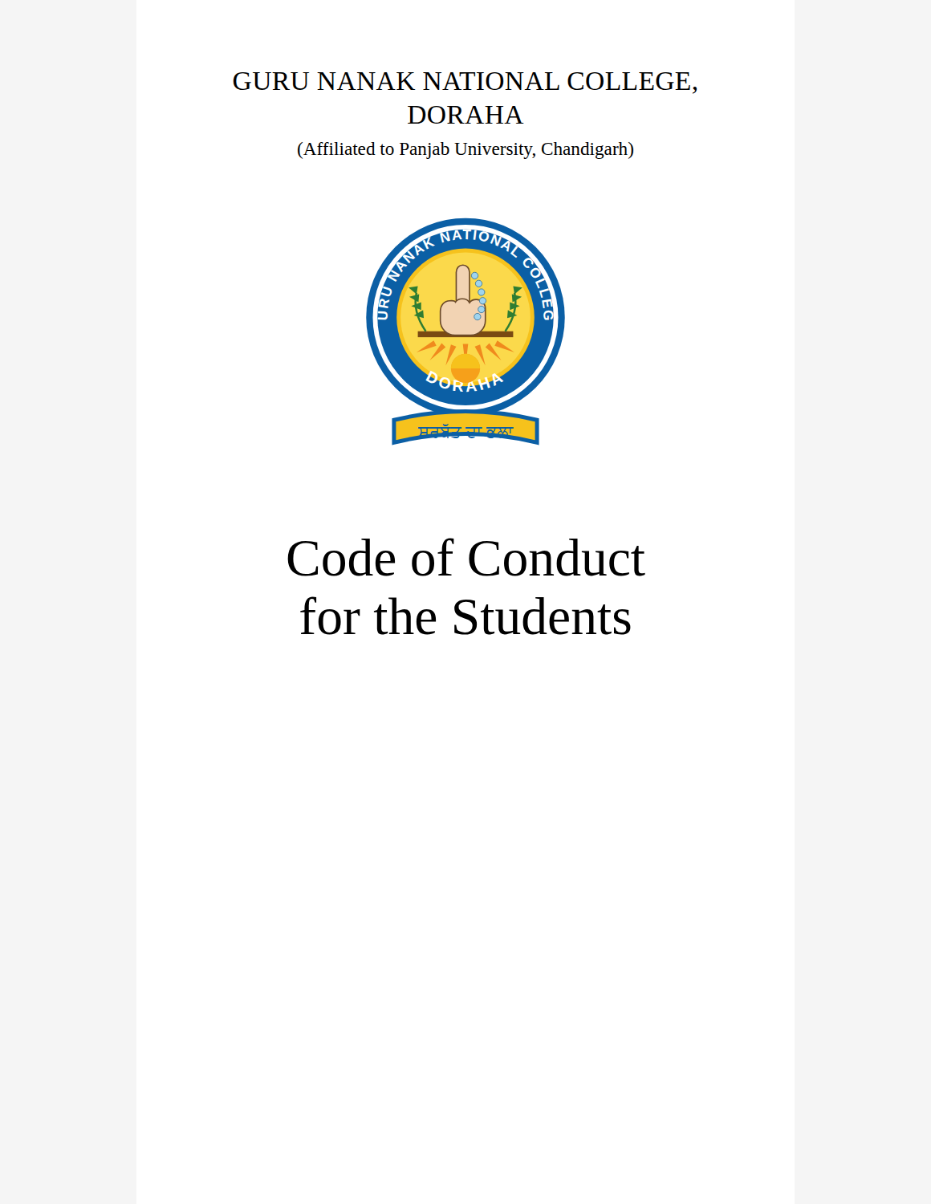GURU NANAK NATIONAL COLLEGE,
DORAHA
(Affiliated to Panjab University, Chandigarh)
Guru Nanak National College, Doraha — college crest GURU NANAK NATIONAL COLLEGE DORAHA ਸਰਬੱਤ ਦਾ ਭਲਾ
Code of Conduct
for the Students